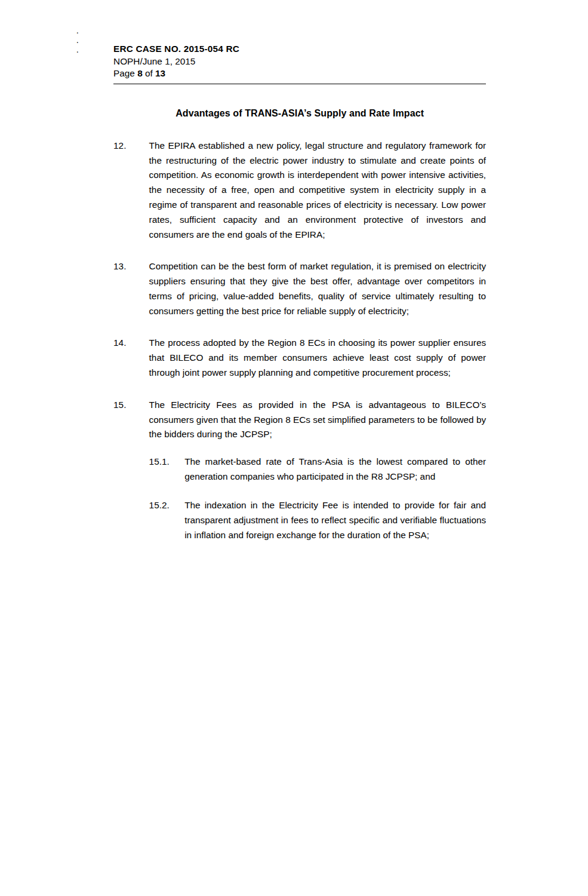. . .
ERC CASE NO. 2015-054 RC
NOPH/June 1, 2015
Page 8 of 13
Advantages of TRANS-ASIA’s Supply and Rate Impact
12. The EPIRA established a new policy, legal structure and regulatory framework for the restructuring of the electric power industry to stimulate and create points of competition. As economic growth is interdependent with power intensive activities, the necessity of a free, open and competitive system in electricity supply in a regime of transparent and reasonable prices of electricity is necessary. Low power rates, sufficient capacity and an environment protective of investors and consumers are the end goals of the EPIRA;
13. Competition can be the best form of market regulation, it is premised on electricity suppliers ensuring that they give the best offer, advantage over competitors in terms of pricing, value-added benefits, quality of service ultimately resulting to consumers getting the best price for reliable supply of electricity;
14. The process adopted by the Region 8 ECs in choosing its power supplier ensures that BILECO and its member consumers achieve least cost supply of power through joint power supply planning and competitive procurement process;
15. The Electricity Fees as provided in the PSA is advantageous to BILECO’s consumers given that the Region 8 ECs set simplified parameters to be followed by the bidders during the JCPSP;
15.1. The market-based rate of Trans-Asia is the lowest compared to other generation companies who participated in the R8 JCPSP; and
15.2. The indexation in the Electricity Fee is intended to provide for fair and transparent adjustment in fees to reflect specific and verifiable fluctuations in inflation and foreign exchange for the duration of the PSA;